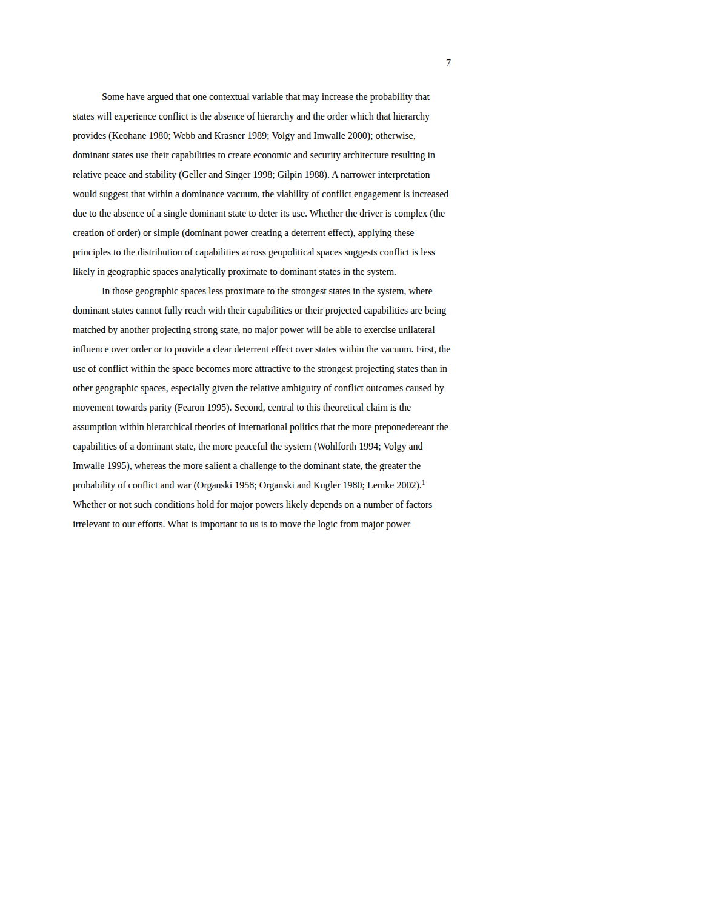7
Some have argued that one contextual variable that may increase the probability that states will experience conflict is the absence of hierarchy and the order which that hierarchy provides (Keohane 1980; Webb and Krasner 1989; Volgy and Imwalle 2000); otherwise, dominant states use their capabilities to create economic and security architecture resulting in relative peace and stability (Geller and Singer 1998; Gilpin 1988). A narrower interpretation would suggest that within a dominance vacuum, the viability of conflict engagement is increased due to the absence of a single dominant state to deter its use. Whether the driver is complex (the creation of order) or simple (dominant power creating a deterrent effect), applying these principles to the distribution of capabilities across geopolitical spaces suggests conflict is less likely in geographic spaces analytically proximate to dominant states in the system.
In those geographic spaces less proximate to the strongest states in the system, where dominant states cannot fully reach with their capabilities or their projected capabilities are being matched by another projecting strong state, no major power will be able to exercise unilateral influence over order or to provide a clear deterrent effect over states within the vacuum. First, the use of conflict within the space becomes more attractive to the strongest projecting states than in other geographic spaces, especially given the relative ambiguity of conflict outcomes caused by movement towards parity (Fearon 1995). Second, central to this theoretical claim is the assumption within hierarchical theories of international politics that the more preponedereant the capabilities of a dominant state, the more peaceful the system (Wohlforth 1994; Volgy and Imwalle 1995), whereas the more salient a challenge to the dominant state, the greater the probability of conflict and war (Organski 1958; Organski and Kugler 1980; Lemke 2002).1 Whether or not such conditions hold for major powers likely depends on a number of factors irrelevant to our efforts. What is important to us is to move the logic from major power